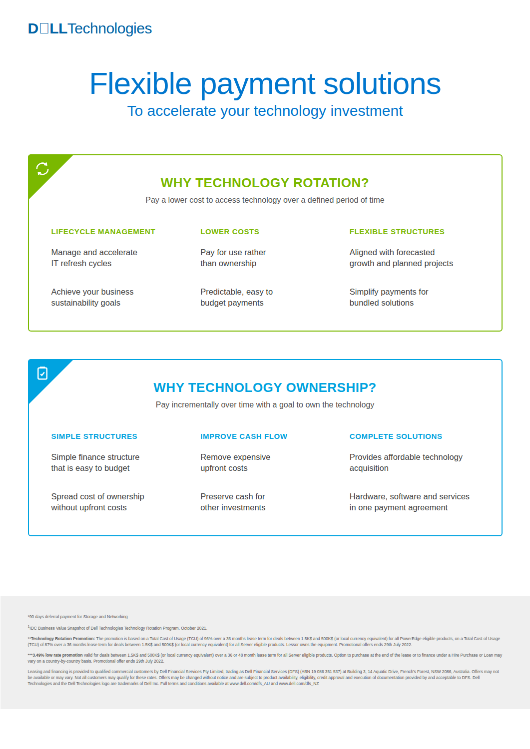D⃞LL Technologies
Flexible payment solutions
To accelerate your technology investment
Why technology rotation?
Pay a lower cost to access technology over a defined period of time
Lifecycle management
Manage and accelerate
IT refresh cycles
Achieve your business
sustainability goals
Lower costs
Pay for use rather
than ownership
Predictable, easy to
budget payments
Flexible structures
Aligned with forecasted
growth and planned projects
Simplify payments for
bundled solutions
Why technology ownership?
Pay incrementally over time with a goal to own the technology
Simple structures
Simple finance structure
that is easy to budget
Spread cost of ownership
without upfront costs
Improve cash flow
Remove expensive
upfront costs
Preserve cash for
other investments
Complete solutions
Provides affordable technology
acquisition
Hardware, software and services
in one payment agreement
*90 days deferral payment for Storage and Networking
1IDC Business Value Snapshot of Dell Technologies Technology Rotation Program. October 2021.
**Technology Rotation Promotion: The promotion is based on a Total Cost of Usage (TCU) of 96% over a 36 months lease term for deals between 1.5K$ and 500K$ (or local currency equivalent) for all PowerEdge eligible products, on a Total Cost of Usage (TCU) of 87% over a 36 months lease term for deals between 1.5K$ and 500K$ (or local currency equivalent) for all Server eligible products. Lessor owns the equipment. Promotional offers ends 29th July 2022.
***3.49% low rate promotion valid for deals between 1.5K$ and 500K$ (or local currency equivalent) over a 36 or 48 month lease term for all Server eligible products. Option to purchase at the end of the lease or to finance under a Hire Purchase or Loan may vary on a country-by-country basis. Promotional offer ends 29th July 2022.
Leasing and financing is provided to qualified commercial customers by Dell Financial Services Pty Limited, trading as Dell Financial Services (DFS) (ABN 19 086 351 537) at Building 3, 14 Aquatic Drive, French's Forest, NSW 2086, Australia. Offers may not be available or may vary. Not all customers may qualify for these rates. Offers may be changed without notice and are subject to product availability, eligibility, credit approval and execution of documentation provided by and acceptable to DFS. Dell Technologies and the Dell Technologies logo are trademarks of Dell Inc. Full terms and conditions available at www.dell.com/dfs_AU and www.dell.com/dfs_NZ